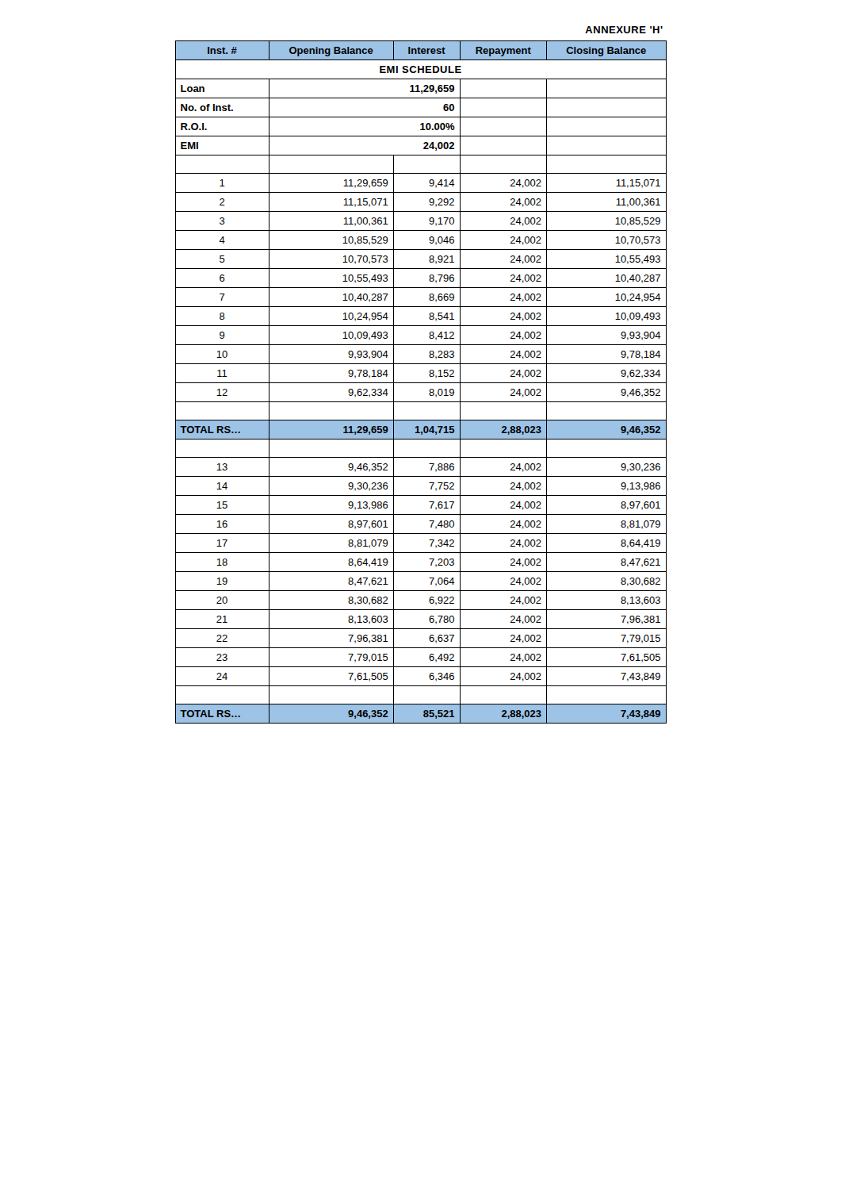ANNEXURE 'H'
| EMI SCHEDULE |
| Loan | 11,29,659 | | |
| No. of Inst. | 60 | | |
| R.O.I. | 10.00% | | |
| EMI | 24,002 | | |
| Inst. # | Opening Balance | Interest | Repayment | Closing Balance |
| 1 | 11,29,659 | 9,414 | 24,002 | 11,15,071 |
| 2 | 11,15,071 | 9,292 | 24,002 | 11,00,361 |
| 3 | 11,00,361 | 9,170 | 24,002 | 10,85,529 |
| 4 | 10,85,529 | 9,046 | 24,002 | 10,70,573 |
| 5 | 10,70,573 | 8,921 | 24,002 | 10,55,493 |
| 6 | 10,55,493 | 8,796 | 24,002 | 10,40,287 |
| 7 | 10,40,287 | 8,669 | 24,002 | 10,24,954 |
| 8 | 10,24,954 | 8,541 | 24,002 | 10,09,493 |
| 9 | 10,09,493 | 8,412 | 24,002 | 9,93,904 |
| 10 | 9,93,904 | 8,283 | 24,002 | 9,78,184 |
| 11 | 9,78,184 | 8,152 | 24,002 | 9,62,334 |
| 12 | 9,62,334 | 8,019 | 24,002 | 9,46,352 |
| TOTAL RS… | 11,29,659 | 1,04,715 | 2,88,023 | 9,46,352 |
| 13 | 9,46,352 | 7,886 | 24,002 | 9,30,236 |
| 14 | 9,30,236 | 7,752 | 24,002 | 9,13,986 |
| 15 | 9,13,986 | 7,617 | 24,002 | 8,97,601 |
| 16 | 8,97,601 | 7,480 | 24,002 | 8,81,079 |
| 17 | 8,81,079 | 7,342 | 24,002 | 8,64,419 |
| 18 | 8,64,419 | 7,203 | 24,002 | 8,47,621 |
| 19 | 8,47,621 | 7,064 | 24,002 | 8,30,682 |
| 20 | 8,30,682 | 6,922 | 24,002 | 8,13,603 |
| 21 | 8,13,603 | 6,780 | 24,002 | 7,96,381 |
| 22 | 7,96,381 | 6,637 | 24,002 | 7,79,015 |
| 23 | 7,79,015 | 6,492 | 24,002 | 7,61,505 |
| 24 | 7,61,505 | 6,346 | 24,002 | 7,43,849 |
| TOTAL RS… | 9,46,352 | 85,521 | 2,88,023 | 7,43,849 |